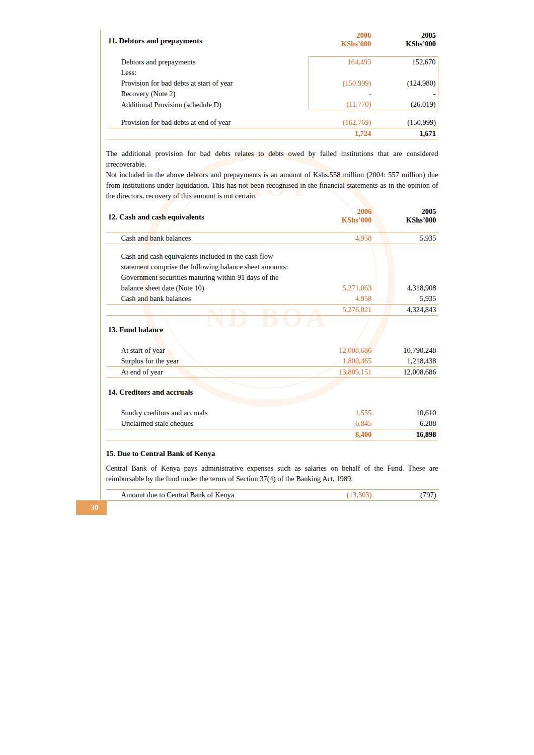PROT
ND BOA
| 11. Debtors and prepayments | 2006 KShs’000 | 2005 KShs’000 |
| Debtors and prepayments | 164,493 | 152,670 |
| Less: | | |
| Provision for bad debts at start of year | (150,999) | (124,980) |
| Recovery (Note 2) | - | - |
| Additional Provision (schedule D) | (11,770) | (26,019) |
| Provision for bad debts at end of year | (162,769) | (150,999) |
| | 1,724 | 1,671 |
The additional provision for bad debts relates to debts owed by failed institutions that are considered irrecoverable.
Not included in the above debtors and prepayments is an amount of Kshs.558 million (2004: 557 million) due from institutions under liquidation. This has not been recognised in the financial statements as in the opinion of the directors, recovery of this amount is not certain.
| 12. Cash and cash equivalents | 2006 KShs’000 | 2005 KShs’000 |
| Cash and bank balances | 4,958 | 5,935 |
| Cash and cash equivalents included in the cash flow | | |
| statement comprise the following balance sheet amounts: | | |
| Government securities maturing within 91 days of the | | |
| balance sheet date (Note 10) | 5,271,063 | 4,318,908 |
| Cash and bank balances | 4,958 | 5,935 |
| | 5,276,021 | 4,324,843 |
| 13. Fund balance | | |
| At start of year | 12,008,686 | 10,790,248 |
| Surplus for the year | 1,800,465 | 1,218,438 |
| At end of year | 13,809,151 | 12,008,686 |
| 14. Creditors and accruals | | |
| Sundry creditors and accruals | 1,555 | 10,610 |
| Unclaimed stale cheques | 6,845 | 6,288 |
| | 8,400 | 16,898 |
15. Due to Central Bank of Kenya
Central Bank of Kenya pays administrative expenses such as salaries on behalf of the Fund. These are reimbursable by the fund under the terms of Section 37(4) of the Banking Act, 1989.
| Amount due to Central Bank of Kenya | (13,303) | (797) |
30